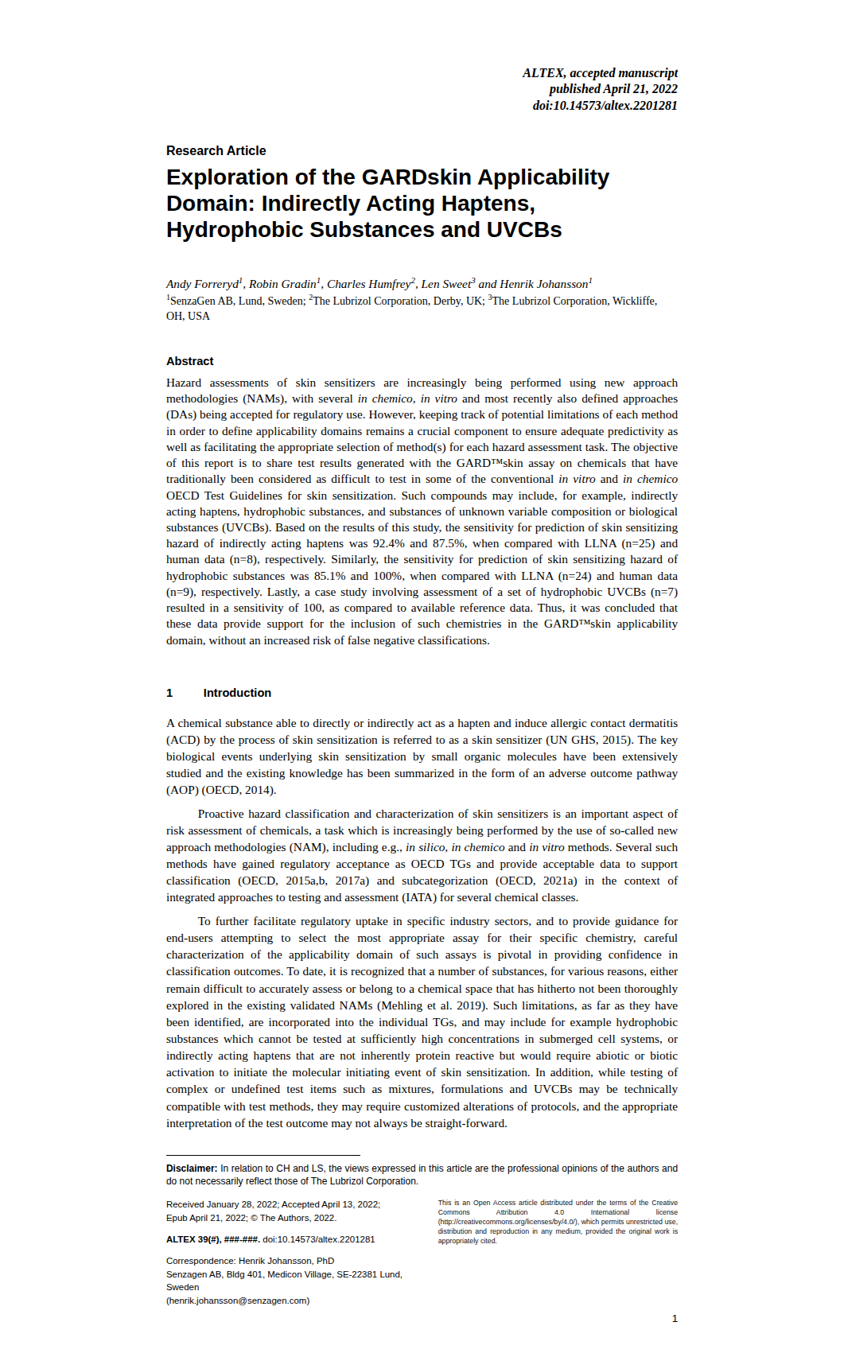ALTEX, accepted manuscript
published April 21, 2022
doi:10.14573/altex.2201281
Research Article
Exploration of the GARDskin Applicability Domain: Indirectly Acting Haptens, Hydrophobic Substances and UVCBs
Andy Forreryd1, Robin Gradin1, Charles Humfrey2, Len Sweet3 and Henrik Johansson1
1SenzaGen AB, Lund, Sweden; 2The Lubrizol Corporation, Derby, UK; 3The Lubrizol Corporation, Wickliffe, OH, USA
Abstract
Hazard assessments of skin sensitizers are increasingly being performed using new approach methodologies (NAMs), with several in chemico, in vitro and most recently also defined approaches (DAs) being accepted for regulatory use. However, keeping track of potential limitations of each method in order to define applicability domains remains a crucial component to ensure adequate predictivity as well as facilitating the appropriate selection of method(s) for each hazard assessment task. The objective of this report is to share test results generated with the GARD™skin assay on chemicals that have traditionally been considered as difficult to test in some of the conventional in vitro and in chemico OECD Test Guidelines for skin sensitization. Such compounds may include, for example, indirectly acting haptens, hydrophobic substances, and substances of unknown variable composition or biological substances (UVCBs). Based on the results of this study, the sensitivity for prediction of skin sensitizing hazard of indirectly acting haptens was 92.4% and 87.5%, when compared with LLNA (n=25) and human data (n=8), respectively. Similarly, the sensitivity for prediction of skin sensitizing hazard of hydrophobic substances was 85.1% and 100%, when compared with LLNA (n=24) and human data (n=9), respectively. Lastly, a case study involving assessment of a set of hydrophobic UVCBs (n=7) resulted in a sensitivity of 100, as compared to available reference data. Thus, it was concluded that these data provide support for the inclusion of such chemistries in the GARD™skin applicability domain, without an increased risk of false negative classifications.
1 Introduction
A chemical substance able to directly or indirectly act as a hapten and induce allergic contact dermatitis (ACD) by the process of skin sensitization is referred to as a skin sensitizer (UN GHS, 2015). The key biological events underlying skin sensitization by small organic molecules have been extensively studied and the existing knowledge has been summarized in the form of an adverse outcome pathway (AOP) (OECD, 2014).
Proactive hazard classification and characterization of skin sensitizers is an important aspect of risk assessment of chemicals, a task which is increasingly being performed by the use of so-called new approach methodologies (NAM), including e.g., in silico, in chemico and in vitro methods. Several such methods have gained regulatory acceptance as OECD TGs and provide acceptable data to support classification (OECD, 2015a,b, 2017a) and subcategorization (OECD, 2021a) in the context of integrated approaches to testing and assessment (IATA) for several chemical classes.
To further facilitate regulatory uptake in specific industry sectors, and to provide guidance for end-users attempting to select the most appropriate assay for their specific chemistry, careful characterization of the applicability domain of such assays is pivotal in providing confidence in classification outcomes. To date, it is recognized that a number of substances, for various reasons, either remain difficult to accurately assess or belong to a chemical space that has hitherto not been thoroughly explored in the existing validated NAMs (Mehling et al. 2019). Such limitations, as far as they have been identified, are incorporated into the individual TGs, and may include for example hydrophobic substances which cannot be tested at sufficiently high concentrations in submerged cell systems, or indirectly acting haptens that are not inherently protein reactive but would require abiotic or biotic activation to initiate the molecular initiating event of skin sensitization. In addition, while testing of complex or undefined test items such as mixtures, formulations and UVCBs may be technically compatible with test methods, they may require customized alterations of protocols, and the appropriate interpretation of the test outcome may not always be straight-forward.
Disclaimer: In relation to CH and LS, the views expressed in this article are the professional opinions of the authors and do not necessarily reflect those of The Lubrizol Corporation.
Received January 28, 2022; Accepted April 13, 2022;
Epub April 21, 2022; © The Authors, 2022.
ALTEX 39(#), ###-###. doi:10.14573/altex.2201281
Correspondence: Henrik Johansson, PhD
Senzagen AB, Bldg 401, Medicon Village, SE-22381 Lund, Sweden
(henrik.johansson@senzagen.com)
This is an Open Access article distributed under the terms of the Creative Commons Attribution 4.0 International license (http://creativecommons.org/licenses/by/4.0/), which permits unrestricted use, distribution and reproduction in any medium, provided the original work is appropriately cited.
1